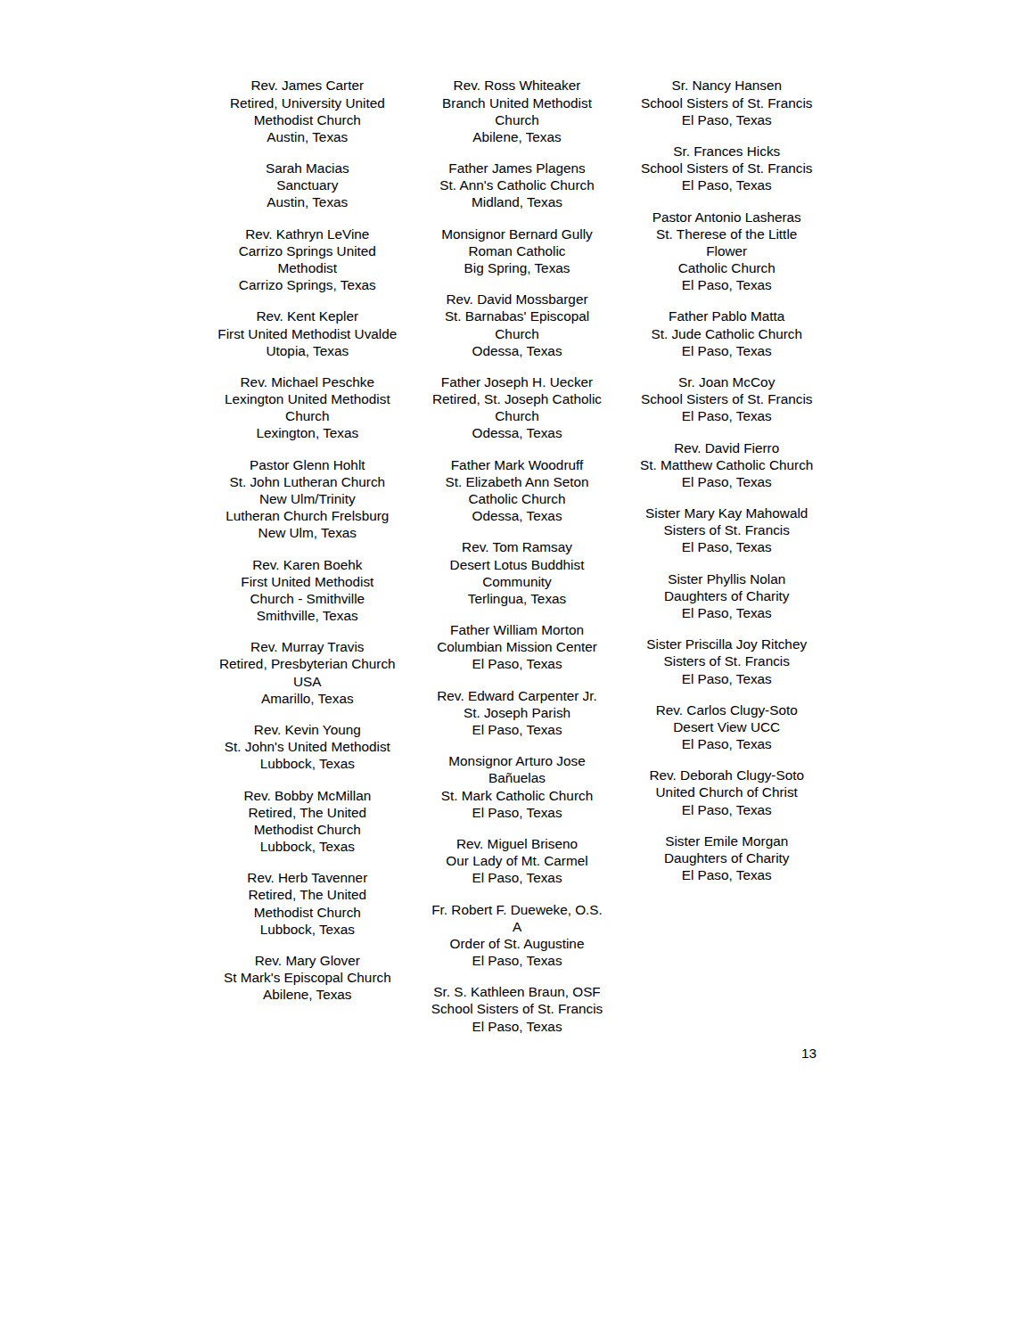Rev. James Carter
Retired, University United Methodist Church
Austin, Texas
Sarah Macias
Sanctuary
Austin, Texas
Rev. Kathryn LeVine
Carrizo Springs United Methodist
Carrizo Springs, Texas
Rev. Kent Kepler
First United Methodist Uvalde
Utopia, Texas
Rev. Michael Peschke
Lexington United Methodist Church
Lexington, Texas
Pastor Glenn Hohlt
St. John Lutheran Church New Ulm/Trinity
Lutheran Church Frelsburg
New Ulm, Texas
Rev. Karen Boehk
First United Methodist Church - Smithville
Smithville, Texas
Rev. Murray Travis
Retired, Presbyterian Church USA
Amarillo, Texas
Rev. Kevin Young
St. John's United Methodist
Lubbock, Texas
Rev. Bobby McMillan
Retired, The United Methodist Church
Lubbock, Texas
Rev. Herb Tavenner
Retired, The United Methodist Church
Lubbock, Texas
Rev. Mary Glover
St Mark's Episcopal Church
Abilene, Texas
Rev. Ross Whiteaker
Branch United Methodist Church
Abilene, Texas
Father James Plagens
St. Ann's Catholic Church
Midland, Texas
Monsignor Bernard Gully
Roman Catholic
Big Spring, Texas
Rev. David Mossbarger
St. Barnabas' Episcopal Church
Odessa, Texas
Father Joseph H. Uecker
Retired, St. Joseph Catholic Church
Odessa, Texas
Father Mark Woodruff
St. Elizabeth Ann Seton Catholic Church
Odessa, Texas
Rev. Tom Ramsay
Desert Lotus Buddhist Community
Terlingua, Texas
Father William Morton
Columbian Mission Center
El Paso, Texas
Rev. Edward Carpenter Jr.
St. Joseph Parish
El Paso, Texas
Monsignor Arturo Jose Bañuelas
St. Mark Catholic Church
El Paso, Texas
Rev. Miguel Briseno
Our Lady of Mt. Carmel
El Paso, Texas
Fr. Robert F. Dueweke, O.S. A
Order of St. Augustine
El Paso, Texas
Sr. S. Kathleen Braun, OSF
School Sisters of St. Francis
El Paso, Texas
Sr. Nancy Hansen
School Sisters of St. Francis
El Paso, Texas
Sr. Frances Hicks
School Sisters of St. Francis
El Paso, Texas
Pastor Antonio Lasheras
St. Therese of the Little Flower
Catholic Church
El Paso, Texas
Father Pablo Matta
St. Jude Catholic Church
El Paso, Texas
Sr. Joan McCoy
School Sisters of St. Francis
El Paso, Texas
Rev. David Fierro
St. Matthew Catholic Church
El Paso, Texas
Sister Mary Kay Mahowald
Sisters of St. Francis
El Paso, Texas
Sister Phyllis Nolan
Daughters of Charity
El Paso, Texas
Sister Priscilla Joy Ritchey
Sisters of St. Francis
El Paso, Texas
Rev. Carlos Clugy-Soto
Desert View UCC
El Paso, Texas
Rev. Deborah Clugy-Soto
United Church of Christ
El Paso, Texas
Sister Emile Morgan
Daughters of Charity
El Paso, Texas
13